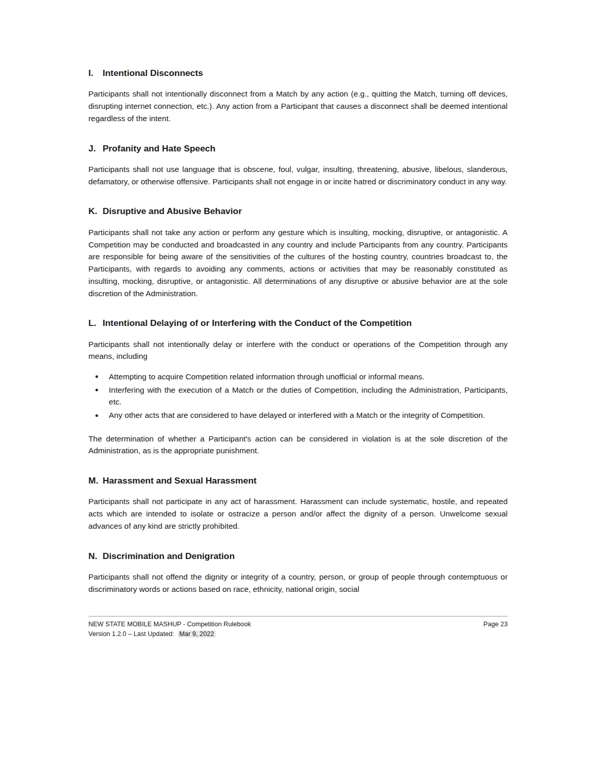I. Intentional Disconnects
Participants shall not intentionally disconnect from a Match by any action (e.g., quitting the Match, turning off devices, disrupting internet connection, etc.). Any action from a Participant that causes a disconnect shall be deemed intentional regardless of the intent.
J. Profanity and Hate Speech
Participants shall not use language that is obscene, foul, vulgar, insulting, threatening, abusive, libelous, slanderous, defamatory, or otherwise offensive. Participants shall not engage in or incite hatred or discriminatory conduct in any way.
K. Disruptive and Abusive Behavior
Participants shall not take any action or perform any gesture which is insulting, mocking, disruptive, or antagonistic. A Competition may be conducted and broadcasted in any country and include Participants from any country. Participants are responsible for being aware of the sensitivities of the cultures of the hosting country, countries broadcast to, the Participants, with regards to avoiding any comments, actions or activities that may be reasonably constituted as insulting, mocking, disruptive, or antagonistic. All determinations of any disruptive or abusive behavior are at the sole discretion of the Administration.
L. Intentional Delaying of or Interfering with the Conduct of the Competition
Participants shall not intentionally delay or interfere with the conduct or operations of the Competition through any means, including
Attempting to acquire Competition related information through unofficial or informal means.
Interfering with the execution of a Match or the duties of Competition, including the Administration, Participants, etc.
Any other acts that are considered to have delayed or interfered with a Match or the integrity of Competition.
The determination of whether a Participant's action can be considered in violation is at the sole discretion of the Administration, as is the appropriate punishment.
M. Harassment and Sexual Harassment
Participants shall not participate in any act of harassment. Harassment can include systematic, hostile, and repeated acts which are intended to isolate or ostracize a person and/or affect the dignity of a person. Unwelcome sexual advances of any kind are strictly prohibited.
N. Discrimination and Denigration
Participants shall not offend the dignity or integrity of a country, person, or group of people through contemptuous or discriminatory words or actions based on race, ethnicity, national origin, social
NEW STATE MOBILE MASHUP - Competition Rulebook
Version 1.2.0 – Last Updated: Mar 9, 2022
Page 23